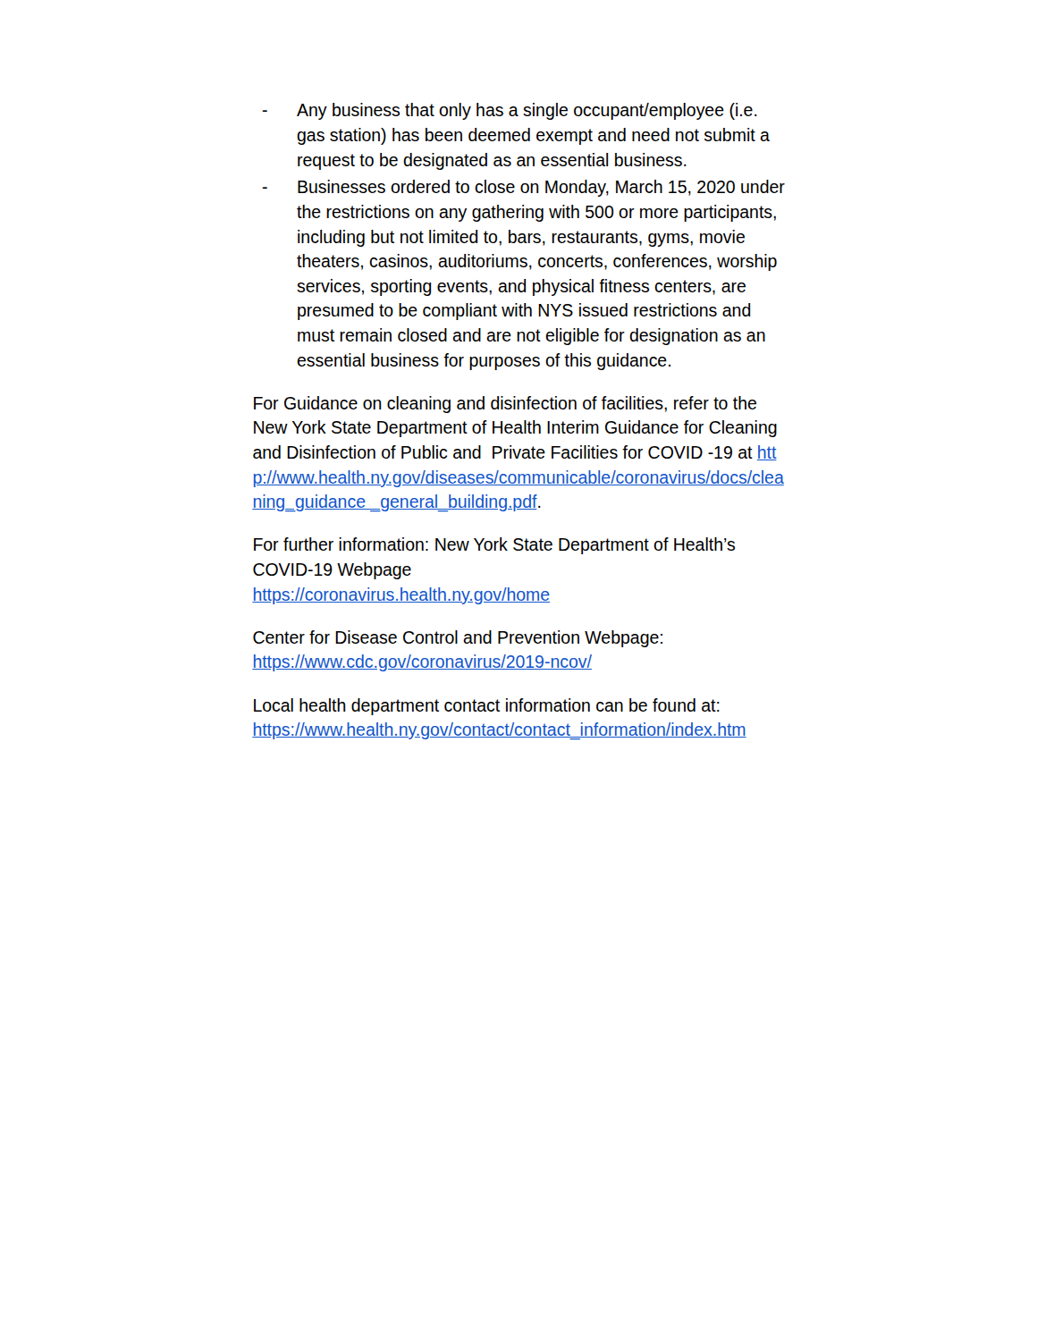Any business that only has a single occupant/employee (i.e. gas station) has been deemed exempt and need not submit a request to be designated as an essential business.
Businesses ordered to close on Monday, March 15, 2020 under the restrictions on any gathering with 500 or more participants, including but not limited to, bars, restaurants, gyms, movie theaters, casinos, auditoriums, concerts, conferences, worship services, sporting events, and physical fitness centers, are presumed to be compliant with NYS issued restrictions and must remain closed and are not eligible for designation as an essential business for purposes of this guidance.
For Guidance on cleaning and disinfection of facilities, refer to the New York State Department of Health Interim Guidance for Cleaning and Disinfection of Public and Private Facilities for COVID -19 at http://www.health.ny.gov/diseases/communicable/coronavirus/docs/cleaning_guidance _general_building.pdf.
For further information: New York State Department of Health’s COVID-19 Webpage
https://coronavirus.health.ny.gov/home
Center for Disease Control and Prevention Webpage:
https://www.cdc.gov/coronavirus/2019-ncov/
Local health department contact information can be found at:
https://www.health.ny.gov/contact/contact_information/index.htm